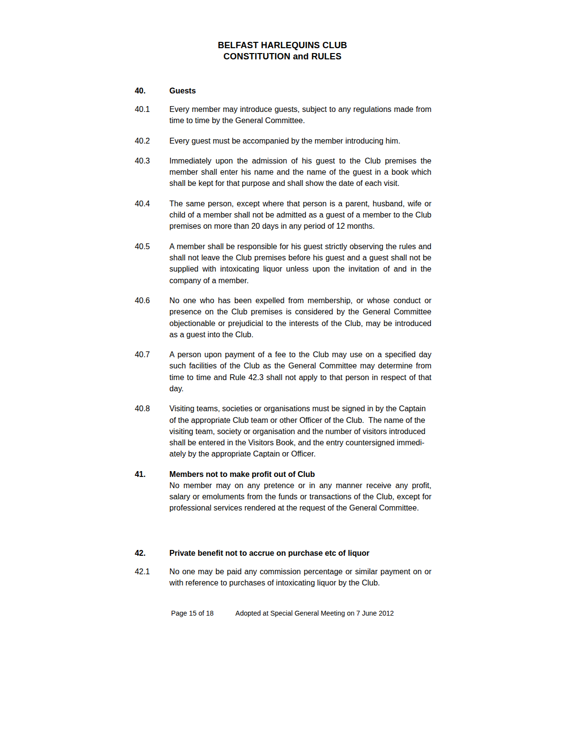BELFAST HARLEQUINS CLUB
CONSTITUTION and RULES
40.
Guests
40.1
Every member may introduce guests, subject to any regulations made from time to time by the General Committee.
40.2
Every guest must be accompanied by the member introducing him.
40.3
Immediately upon the admission of his guest to the Club premises the member shall enter his name and the name of the guest in a book which shall be kept for that purpose and shall show the date of each visit.
40.4
The same person, except where that person is a parent, husband, wife or child of a member shall not be admitted as a guest of a member to the Club premises on more than 20 days in any period of 12 months.
40.5
A member shall be responsible for his guest strictly observing the rules and shall not leave the Club premises before his guest and a guest shall not be supplied with intoxicating liquor unless upon the invitation of and in the company of a member.
40.6
No one who has been expelled from membership, or whose conduct or presence on the Club premises is considered by the General Committee objectionable or prejudicial to the interests of the Club, may be introduced as a guest into the Club.
40.7
A person upon payment of a fee to the Club may use on a specified day such facilities of the Club as the General Committee may determine from time to time and Rule 42.3 shall not apply to that person in respect of that day.
40.8
Visiting teams, societies or organisations must be signed in by the Captain of the appropriate Club team or other Officer of the Club. The name of the visiting team, society or organisation and the number of visitors introduced shall be entered in the Visitors Book, and the entry countersigned immediately by the appropriate Captain or Officer.
41.
Members not to make profit out of Club
No member may on any pretence or in any manner receive any profit, salary or emoluments from the funds or transactions of the Club, except for professional services rendered at the request of the General Committee.
42.
Private benefit not to accrue on purchase etc of liquor
42.1
No one may be paid any commission percentage or similar payment on or with reference to purchases of intoxicating liquor by the Club.
Page 15 of 18
Adopted at Special General Meeting on 7 June 2012